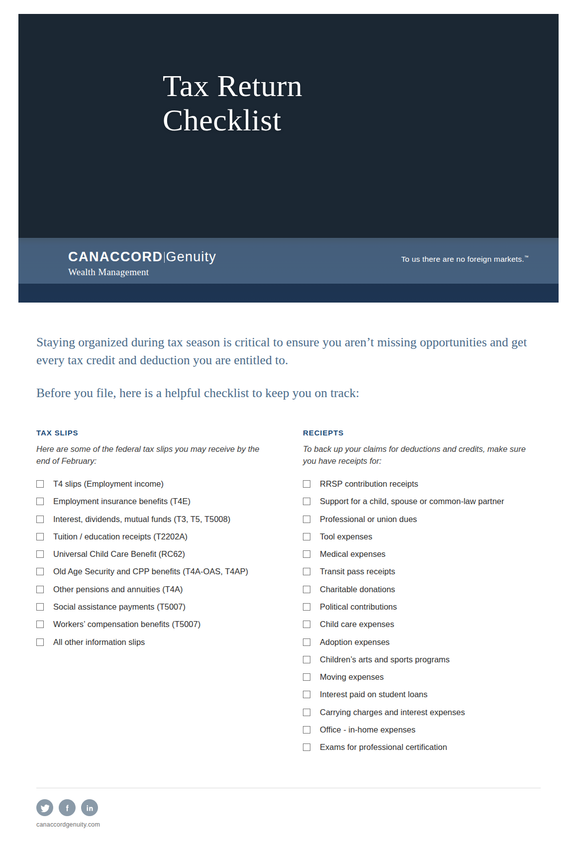Tax Return
Checklist
CANACCORD Genuity
Wealth Management
To us there are no foreign markets.™
Staying organized during tax season is critical to ensure you aren’t missing opportunities and get every tax credit and deduction you are entitled to.
Before you file, here is a helpful checklist to keep you on track:
Tax Slips
Here are some of the federal tax slips you may receive by the end of February:
T4 slips (Employment income)
Employment insurance benefits (T4E)
Interest, dividends, mutual funds (T3, T5, T5008)
Tuition / education receipts (T2202A)
Universal Child Care Benefit (RC62)
Old Age Security and CPP benefits (T4A-OAS, T4AP)
Other pensions and annuities (T4A)
Social assistance payments (T5007)
Workers’ compensation benefits (T5007)
All other information slips
Reciepts
To back up your claims for deductions and credits, make sure you have receipts for:
RRSP contribution receipts
Support for a child, spouse or common-law partner
Professional or union dues
Tool expenses
Medical expenses
Transit pass receipts
Charitable donations
Political contributions
Child care expenses
Adoption expenses
Children’s arts and sports programs
Moving expenses
Interest paid on student loans
Carrying charges and interest expenses
Office - in-home expenses
Exams for professional certification
canaccordgenuity.com